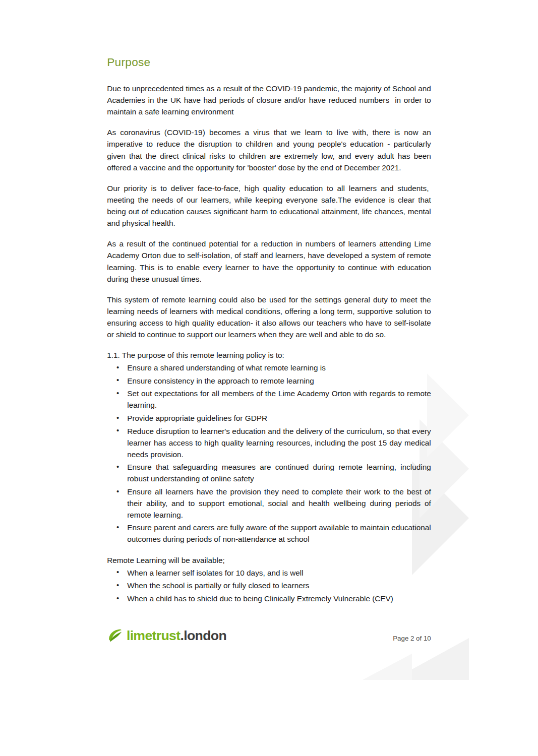Purpose
Due to unprecedented times as a result of the COVID-19 pandemic, the majority of School and Academies in the UK have had periods of closure and/or have reduced numbers in order to maintain a safe learning environment
As coronavirus (COVID-19) becomes a virus that we learn to live with, there is now an imperative to reduce the disruption to children and young people's education - particularly given that the direct clinical risks to children are extremely low, and every adult has been offered a vaccine and the opportunity for 'booster' dose by the end of December 2021.
Our priority is to deliver face-to-face, high quality education to all learners and students, meeting the needs of our learners, while keeping everyone safe.The evidence is clear that being out of education causes significant harm to educational attainment, life chances, mental and physical health.
As a result of the continued potential for a reduction in numbers of learners attending Lime Academy Orton due to self-isolation, of staff and learners, have developed a system of remote learning. This is to enable every learner to have the opportunity to continue with education during these unusual times.
This system of remote learning could also be used for the settings general duty to meet the learning needs of learners with medical conditions, offering a long term, supportive solution to ensuring access to high quality education- it also allows our teachers who have to self-isolate or shield to continue to support our learners when they are well and able to do so.
1.1. The purpose of this remote learning policy is to:
Ensure a shared understanding of what remote learning is
Ensure consistency in the approach to remote learning
Set out expectations for all members of the Lime Academy Orton with regards to remote learning.
Provide appropriate guidelines for GDPR
Reduce disruption to learner's education and the delivery of the curriculum, so that every learner has access to high quality learning resources, including the post 15 day medical needs provision.
Ensure that safeguarding measures are continued during remote learning, including robust understanding of online safety
Ensure all learners have the provision they need to complete their work to the best of their ability, and to support emotional, social and health wellbeing during periods of remote learning.
Ensure parent and carers are fully aware of the support available to maintain educational outcomes during periods of non-attendance at school
Remote Learning will be available;
When a learner self isolates for 10 days, and is well
When the school is partially or fully closed to learners
When a child has to shield due to being Clinically Extremely Vulnerable (CEV)
limetrust.london
Page 2 of 10